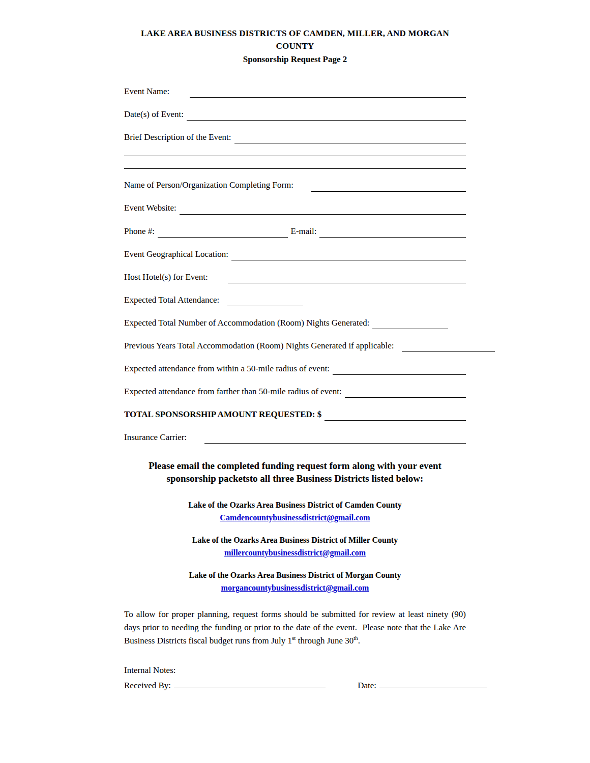LAKE AREA BUSINESS DISTRICTS OF CAMDEN, MILLER, AND MORGAN COUNTY
Sponsorship Request Page 2
Event Name:
Date(s) of Event:
Brief Description of the Event:
Name of Person/Organization Completing Form:
Event Website:
Phone #: E-mail:
Event Geographical Location:
Host Hotel(s) for Event:
Expected Total Attendance:
Expected Total Number of Accommodation (Room) Nights Generated:
Previous Years Total Accommodation (Room) Nights Generated if applicable:
Expected attendance from within a 50-mile radius of event:
Expected attendance from farther than 50-mile radius of event:
TOTAL SPONSORSHIP AMOUNT REQUESTED: $
Insurance Carrier:
Please email the completed funding request form along with your event sponsorship packetsto all three Business Districts listed below:
Lake of the Ozarks Area Business District of Camden County
Camdencountybusinessdistrict@gmail.com
Lake of the Ozarks Area Business District of Miller County
millercountybusinessdistrict@gmail.com
Lake of the Ozarks Area Business District of Morgan County
morgancountybusinessdistrict@gmail.com
To allow for proper planning, request forms should be submitted for review at least ninety (90) days prior to needing the funding or prior to the date of the event. Please note that the Lake Are Business Districts fiscal budget runs from July 1st through June 30th.
Internal Notes:
Received By: Date: